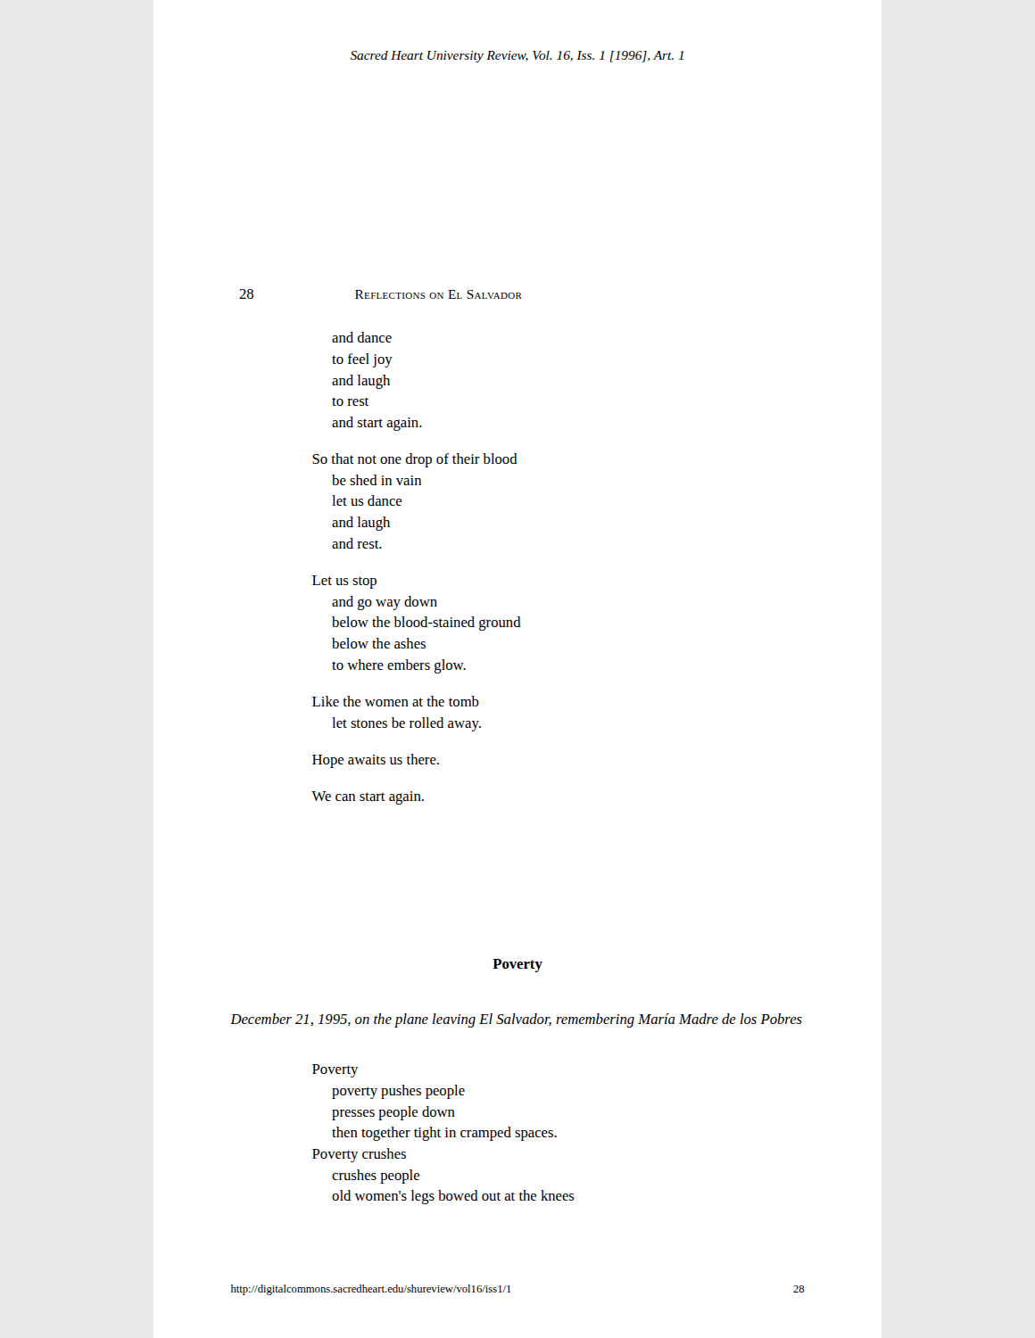Sacred Heart University Review, Vol. 16, Iss. 1 [1996], Art. 1
28 Reflections on El Salvador
and dance to feel joy and laugh to rest and start again.
So that not one drop of their blood be shed in vain let us dance and laugh and rest.
Let us stop and go way down below the blood-stained ground below the ashes to where embers glow.
Like the women at the tomb let stones be rolled away.
Hope awaits us there.
We can start again.
Poverty
December 21, 1995, on the plane leaving El Salvador, remembering María Madre de los Pobres
Poverty poverty pushes people presses people down then together tight in cramped spaces. Poverty crushes crushes people old women's legs bowed out at the knees
http://digitalcommons.sacredheart.edu/shureview/vol16/iss1/1 28